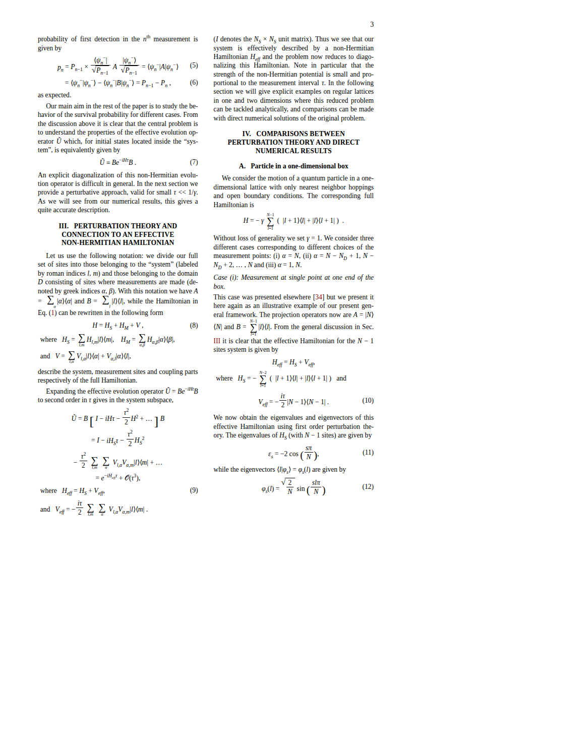3
probability of first detection in the nth measurement is given by
pn = Pn−1 × ⟨ψn−|Pn−1 A |ψn−⟩Pn−1 = ⟨ψn−|A|ψn−⟩ (5)
= ⟨ψn−|ψn−⟩ − ⟨ψn−|B|ψn−⟩ = Pn−1 − Pn , (6)
as expected.
Our main aim in the rest of the paper is to study the behavior of the survival probability for different cases. From the discussion above it is clear that the central problem is to understand the properties of the effective evolution operator Ũ which, for initial states located inside the “system”, is equivalently given by
Ũ ≡ Be−iHτB . (7)
An explicit diagonalization of this non-Hermitian evolution operator is difficult in general. In the next section we provide a perturbative approach, valid for small τ << 1/γ. As we will see from our numerical results, this gives a quite accurate description.
III. Perturbation theory and
connection to an effective
non-Hermitian Hamiltonian
Let us use the following notation: we divide our full set of sites into those belonging to the “system” (labeled by roman indices l, m) and those belonging to the domain D consisting of sites where measurements are made (denoted by greek indices α, β). With this notation we have A = ∑α|α⟩⟨α| and B = ∑l|l⟩⟨l|, while the Hamiltonian in Eq. (1) can be rewritten in the following form
H = HS + HM + V , (8)
where HS = ∑l,m Hl,m|l⟩⟨m|, HM = ∑α,β Hα,β|α⟩⟨β|,
and V = ∑l,α Vl,α|l⟩⟨α| + Vα,l|α⟩⟨l|,
describe the system, measurement sites and coupling parts respectively of the full Hamiltonian.
Expanding the effective evolution operator Ũ = Be−iHtB to second order in τ gives in the system subspace,
Ũ = B [ I − iHτ − τ22 H2 + … ] B
= I − iHSτ − τ22 HS2
− τ22 ∑l,m ∑α Vl,αVα,m|l⟩⟨m| + …
= e−iHeffτ + 𝒪(τ3),
where Heff = HS + Veff, (9)
and Veff = −iτ 2 ∑l,m ∑α Vl,αVα,m|l⟩⟨m| .
(I denotes the NS × NS unit matrix). Thus we see that our system is effectively described by a non-Hermitian Hamiltonian Heff and the problem now reduces to diagonalizing this Hamiltonian. Note in particular that the strength of the non-Hermitian potential is small and proportional to the measurement interval τ. In the following section we will give explicit examples on regular lattices in one and two dimensions where this reduced problem can be tackled analytically, and comparisons can be made with direct numerical solutions of the original problem.
IV. Comparisons between
perturbation theory and direct
numerical results
A. Particle in a one-dimensional box
We consider the motion of a quantum particle in a one-dimensional lattice with only nearest neighbor hoppings and open boundary conditions. The corresponding full Hamiltonian is
H = − γ N−1∑l=1 ( |l + 1⟩⟨l| + |l⟩⟨l + 1| ) .
Without loss of generality we set γ = 1. We consider three different cases corresponding to different choices of the measurement points: (i) α = N, (ii) α = N − ND + 1, N − ND + 2, … , N and (iii) α = 1, N.
Case (i): Measurement at single point at one end of the box.
This case was presented elsewhere [34] but we present it here again as an illustrative example of our present general framework. The projection operators now are A = |N⟩⟨N| and B = N−1∑l=1|l⟩⟨l|. From the general discussion in Sec. III it is clear that the effective Hamiltonian for the N − 1 sites system is given by
Heff = HS + Veff,
where HS = − N−2∑l=1 ( |l + 1⟩⟨l| + |l⟩⟨l + 1| ) and
Veff = −iτ 2|N − 1⟩⟨N − 1| . (10)
We now obtain the eigenvalues and eigenvectors of this effective Hamiltonian using first order perturbation theory. The eigenvalues of HS (with N − 1 sites) are given by
εs = −2 cos (sπ N), (11)
while the eigenvectors ⟨l|φs⟩ = φs(l) are given by
φs(l) = 2 N sin (slπ N) (12)